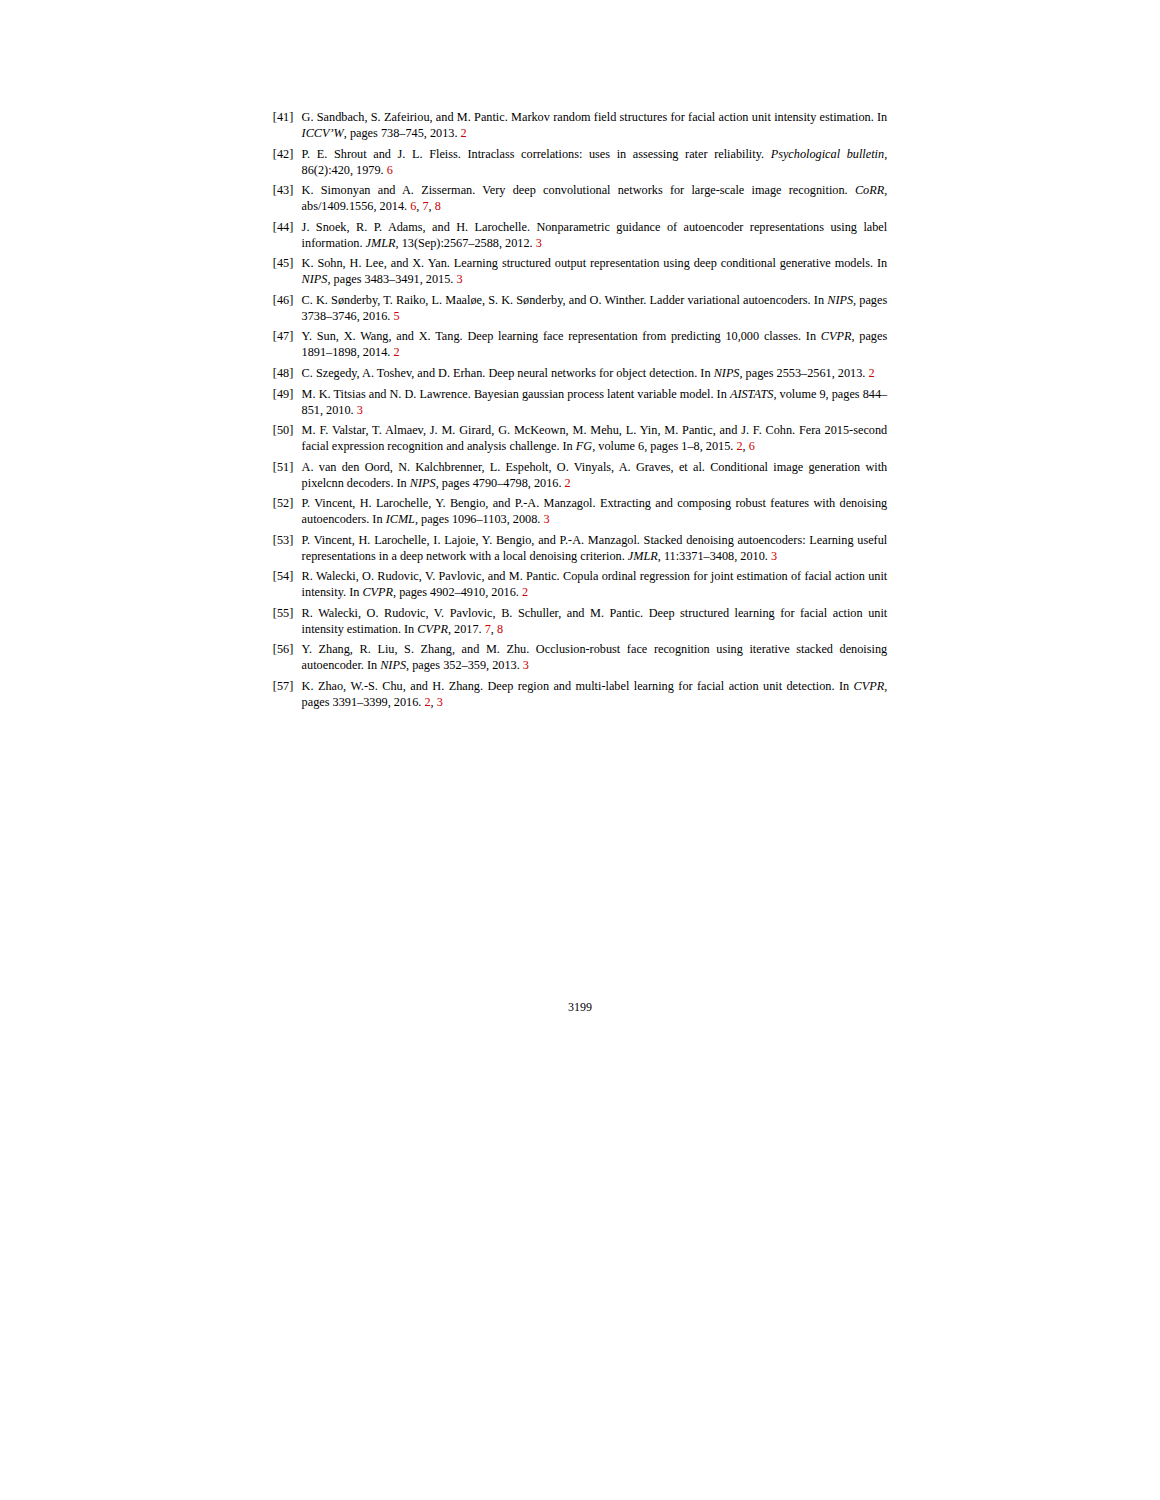[41] G. Sandbach, S. Zafeiriou, and M. Pantic. Markov random field structures for facial action unit intensity estimation. In ICCV’W, pages 738–745, 2013. 2
[42] P. E. Shrout and J. L. Fleiss. Intraclass correlations: uses in assessing rater reliability. Psychological bulletin, 86(2):420, 1979. 6
[43] K. Simonyan and A. Zisserman. Very deep convolutional networks for large-scale image recognition. CoRR, abs/1409.1556, 2014. 6, 7, 8
[44] J. Snoek, R. P. Adams, and H. Larochelle. Nonparametric guidance of autoencoder representations using label information. JMLR, 13(Sep):2567–2588, 2012. 3
[45] K. Sohn, H. Lee, and X. Yan. Learning structured output representation using deep conditional generative models. In NIPS, pages 3483–3491, 2015. 3
[46] C. K. Sønderby, T. Raiko, L. Maaløe, S. K. Sønderby, and O. Winther. Ladder variational autoencoders. In NIPS, pages 3738–3746, 2016. 5
[47] Y. Sun, X. Wang, and X. Tang. Deep learning face representation from predicting 10,000 classes. In CVPR, pages 1891–1898, 2014. 2
[48] C. Szegedy, A. Toshev, and D. Erhan. Deep neural networks for object detection. In NIPS, pages 2553–2561, 2013. 2
[49] M. K. Titsias and N. D. Lawrence. Bayesian gaussian process latent variable model. In AISTATS, volume 9, pages 844–851, 2010. 3
[50] M. F. Valstar, T. Almaev, J. M. Girard, G. McKeown, M. Mehu, L. Yin, M. Pantic, and J. F. Cohn. Fera 2015-second facial expression recognition and analysis challenge. In FG, volume 6, pages 1–8, 2015. 2, 6
[51] A. van den Oord, N. Kalchbrenner, L. Espeholt, O. Vinyals, A. Graves, et al. Conditional image generation with pixelcnn decoders. In NIPS, pages 4790–4798, 2016. 2
[52] P. Vincent, H. Larochelle, Y. Bengio, and P.-A. Manzagol. Extracting and composing robust features with denoising autoencoders. In ICML, pages 1096–1103, 2008. 3
[53] P. Vincent, H. Larochelle, I. Lajoie, Y. Bengio, and P.-A. Manzagol. Stacked denoising autoencoders: Learning useful representations in a deep network with a local denoising criterion. JMLR, 11:3371–3408, 2010. 3
[54] R. Walecki, O. Rudovic, V. Pavlovic, and M. Pantic. Copula ordinal regression for joint estimation of facial action unit intensity. In CVPR, pages 4902–4910, 2016. 2
[55] R. Walecki, O. Rudovic, V. Pavlovic, B. Schuller, and M. Pantic. Deep structured learning for facial action unit intensity estimation. In CVPR, 2017. 7, 8
[56] Y. Zhang, R. Liu, S. Zhang, and M. Zhu. Occlusion-robust face recognition using iterative stacked denoising autoencoder. In NIPS, pages 352–359, 2013. 3
[57] K. Zhao, W.-S. Chu, and H. Zhang. Deep region and multi-label learning for facial action unit detection. In CVPR, pages 3391–3399, 2016. 2, 3
3199